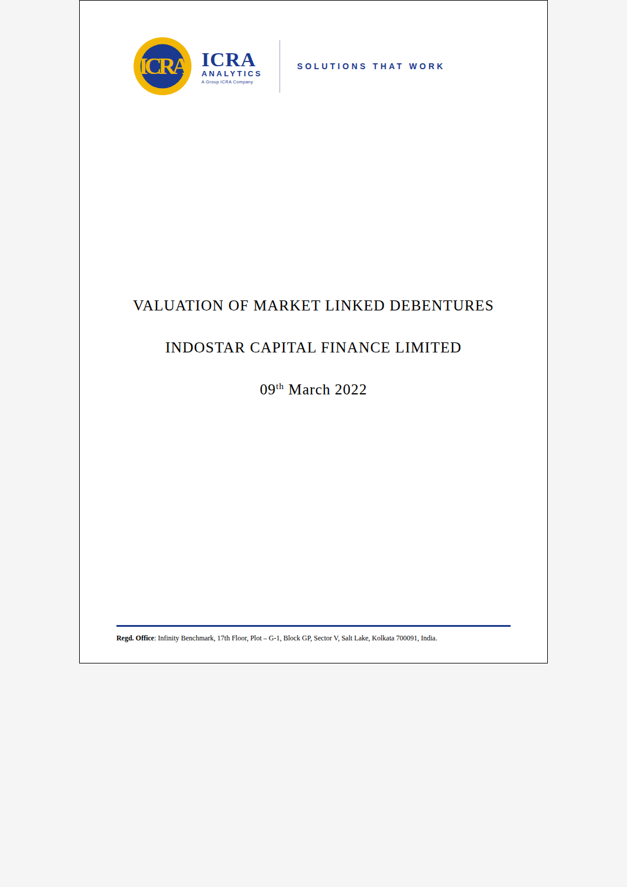ICRA
ICRA
ANALYTICS
A Group ICRA Company
SOLUTIONS THAT WORK
VALUATION OF MARKET LINKED DEBENTURES
INDOSTAR CAPITAL FINANCE LIMITED
09th March 2022
Regd. Office: Infinity Benchmark, 17th Floor, Plot – G-1, Block GP, Sector V, Salt Lake, Kolkata 700091, India.